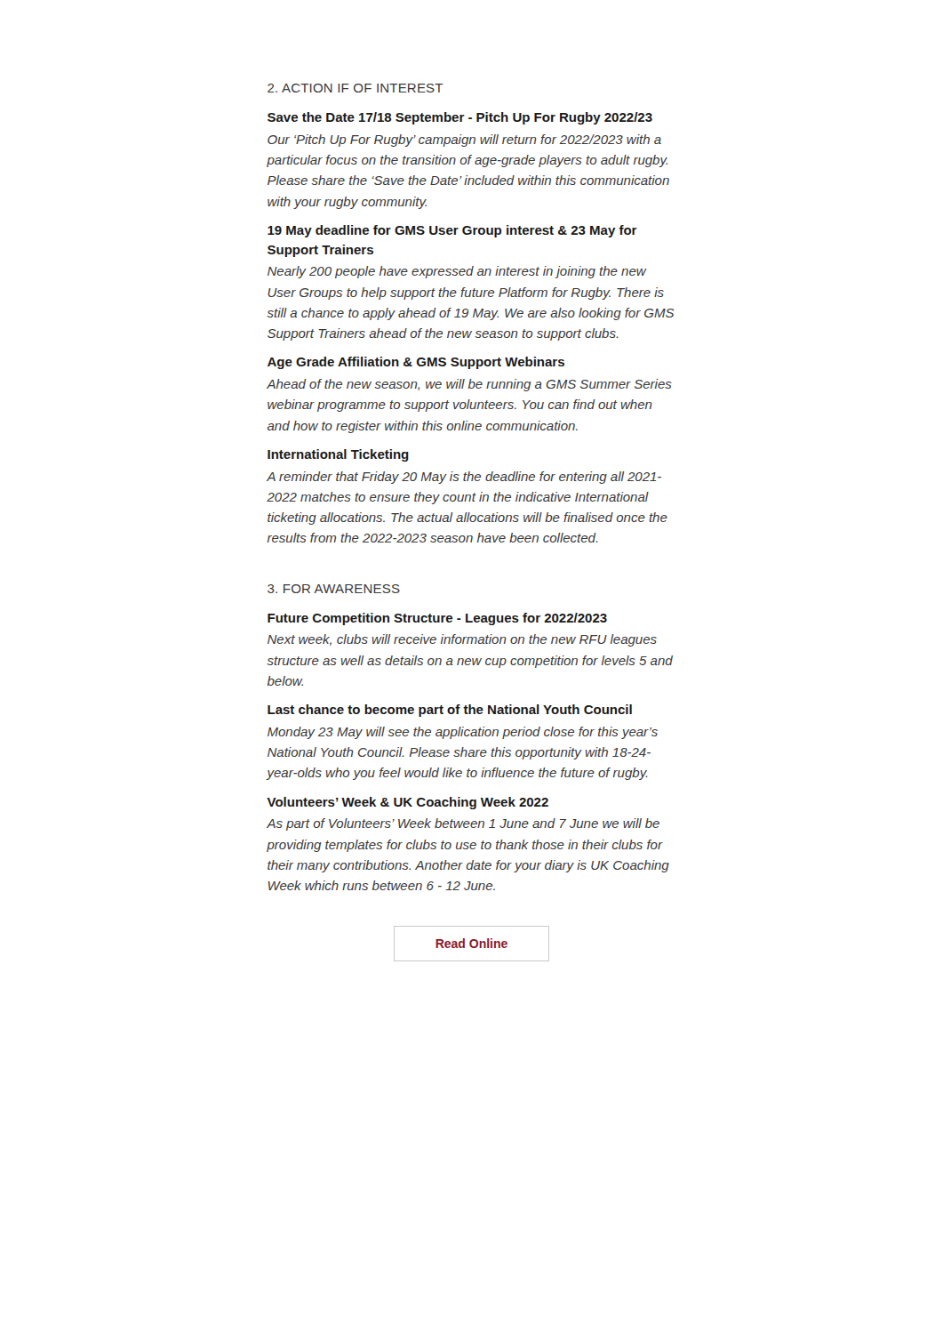2. ACTION IF OF INTEREST
Save the Date 17/18 September - Pitch Up For Rugby 2022/23
Our ‘Pitch Up For Rugby’ campaign will return for 2022/2023 with a particular focus on the transition of age-grade players to adult rugby. Please share the ‘Save the Date’ included within this communication with your rugby community.
19 May deadline for GMS User Group interest & 23 May for Support Trainers
Nearly 200 people have expressed an interest in joining the new User Groups to help support the future Platform for Rugby. There is still a chance to apply ahead of 19 May. We are also looking for GMS Support Trainers ahead of the new season to support clubs.
Age Grade Affiliation & GMS Support Webinars
Ahead of the new season, we will be running a GMS Summer Series webinar programme to support volunteers. You can find out when and how to register within this online communication.
International Ticketing
A reminder that Friday 20 May is the deadline for entering all 2021-2022 matches to ensure they count in the indicative International ticketing allocations. The actual allocations will be finalised once the results from the 2022-2023 season have been collected.
3. FOR AWARENESS
Future Competition Structure - Leagues for 2022/2023
Next week, clubs will receive information on the new RFU leagues structure as well as details on a new cup competition for levels 5 and below.
Last chance to become part of the National Youth Council
Monday 23 May will see the application period close for this year’s National Youth Council. Please share this opportunity with 18-24-year-olds who you feel would like to influence the future of rugby.
Volunteers’ Week & UK Coaching Week 2022
As part of Volunteers’ Week between 1 June and 7 June we will be providing templates for clubs to use to thank those in their clubs for their many contributions. Another date for your diary is UK Coaching Week which runs between 6 - 12 June.
Read Online